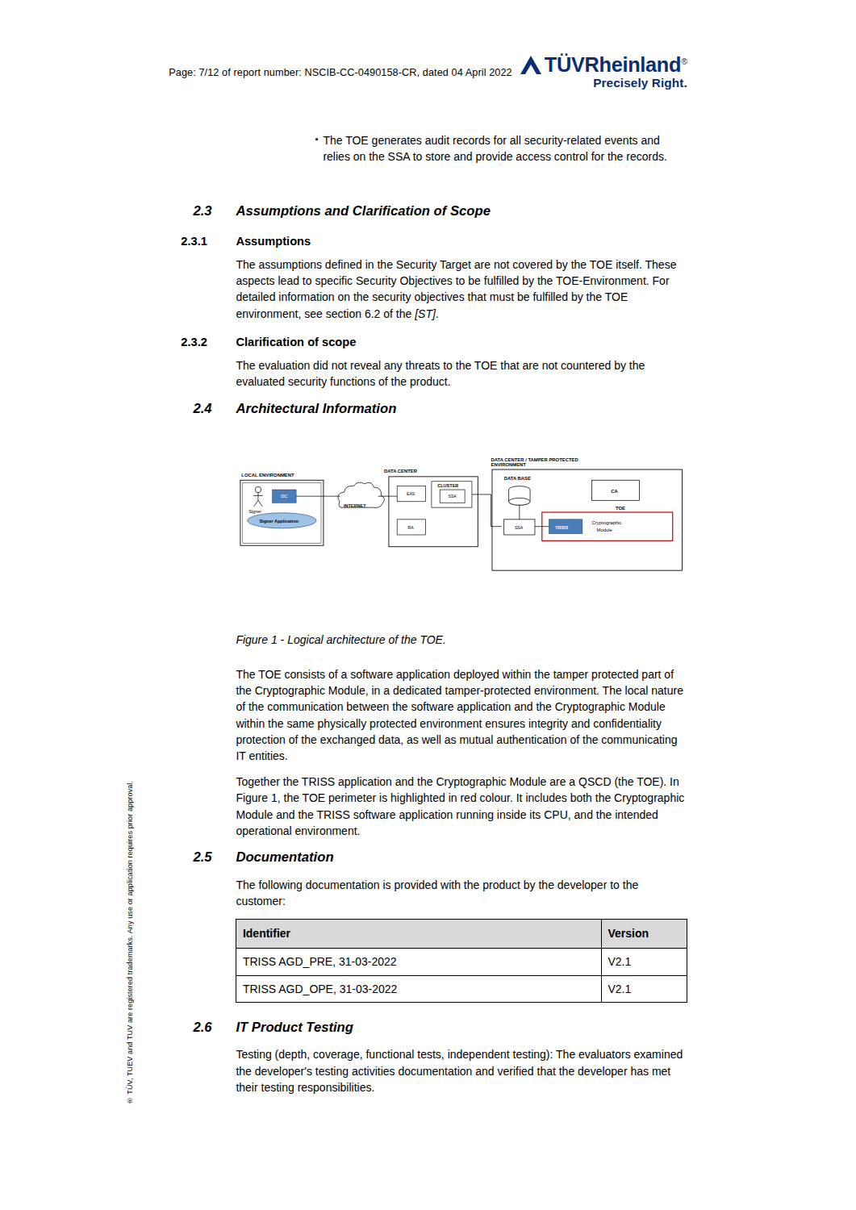® TÜV, TUEV and TUV are registered trademarks. Any use or application requires prior approval.
Page: 7/12 of report number: NSCIB-CC-0490158-CR, dated 04 April 2022
TÜVRheinland®
Precisely Right.
▪ The TOE generates audit records for all security-related events and relies on the SSA to store and provide access control for the records.
2.3 Assumptions and Clarification of Scope
2.3.1 Assumptions
The assumptions defined in the Security Target are not covered by the TOE itself. These aspects lead to specific Security Objectives to be fulfilled by the TOE-Environment. For detailed information on the security objectives that must be fulfilled by the TOE environment, see section 6.2 of the [ST].
2.3.2 Clarification of scope
The evaluation did not reveal any threats to the TOE that are not countered by the evaluated security functions of the product.
2.4 Architectural Information
DATA CENTER / TAMPER PROTECTED ENVIRONMENT LOCAL ENVIRONMENT DATA CENTER Signer SIC Signer Application INTERNET EAS CLUSTER SSA RA DATA BASE CA TOE SSA TRISS Cryptographic Module
Figure 1 - Logical architecture of the TOE.
The TOE consists of a software application deployed within the tamper protected part of the Cryptographic Module, in a dedicated tamper-protected environment. The local nature of the communication between the software application and the Cryptographic Module within the same physically protected environment ensures integrity and confidentiality protection of the exchanged data, as well as mutual authentication of the communicating IT entities.
Together the TRISS application and the Cryptographic Module are a QSCD (the TOE). In Figure 1, the TOE perimeter is highlighted in red colour. It includes both the Cryptographic Module and the TRISS software application running inside its CPU, and the intended operational environment.
2.5 Documentation
The following documentation is provided with the product by the developer to the customer:
| Identifier | Version |
| --- | --- |
| TRISS AGD_PRE, 31-03-2022 | V2.1 |
| TRISS AGD_OPE, 31-03-2022 | V2.1 |
2.6 IT Product Testing
Testing (depth, coverage, functional tests, independent testing): The evaluators examined the developer's testing activities documentation and verified that the developer has met their testing responsibilities.